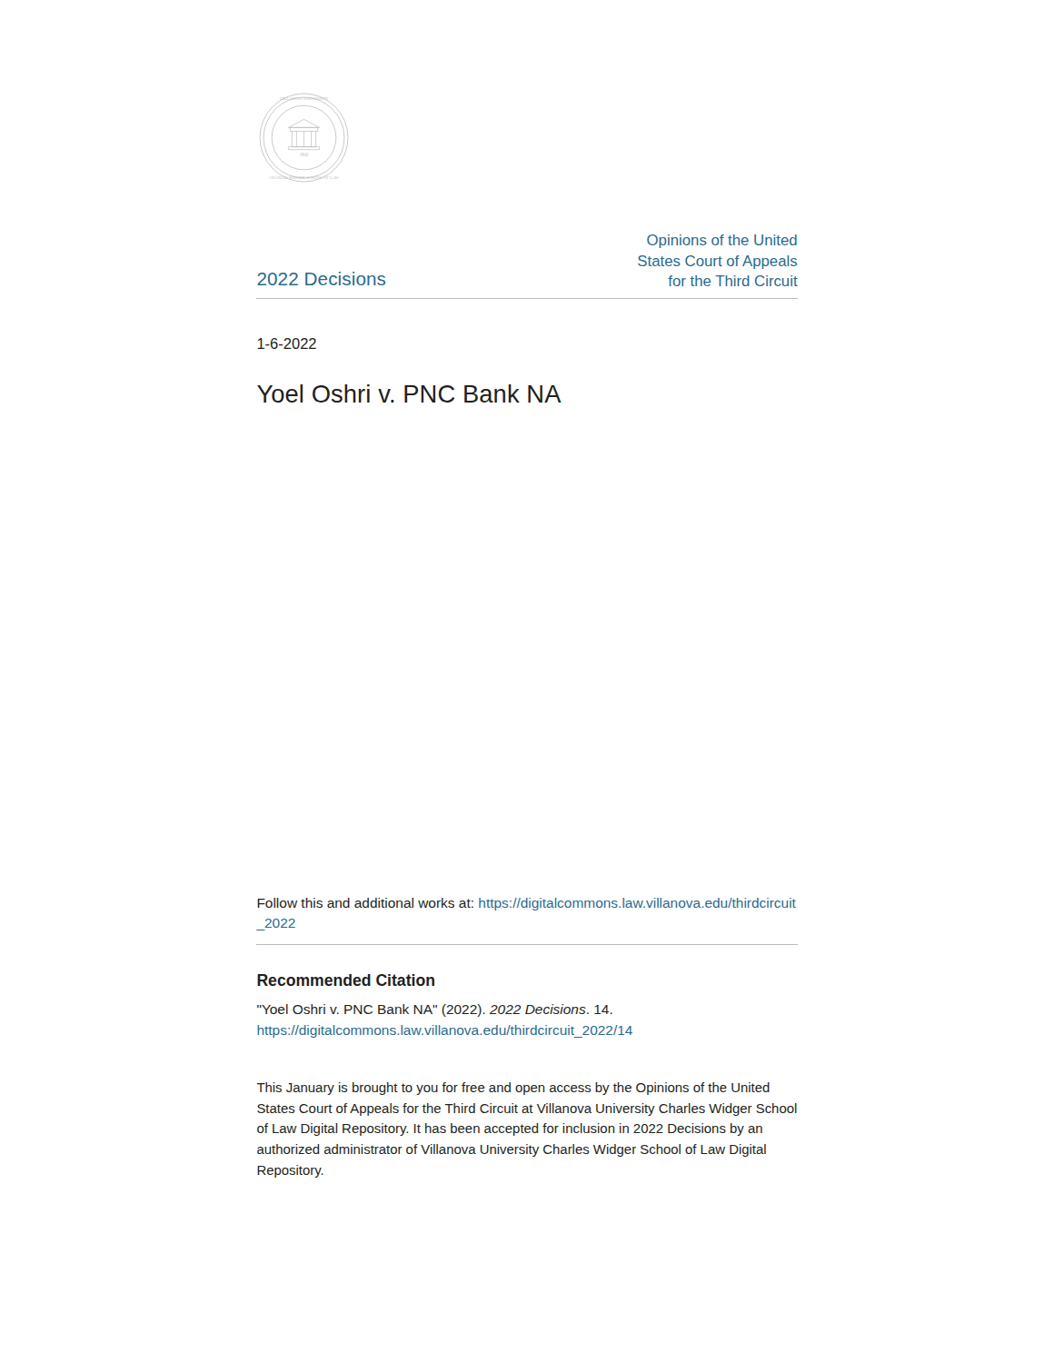2022 Decisions
Opinions of the United
States Court of Appeals
for the Third Circuit
1-6-2022
Yoel Oshri v. PNC Bank NA
Follow this and additional works at: https://digitalcommons.law.villanova.edu/thirdcircuit_2022
Recommended Citation
"Yoel Oshri v. PNC Bank NA" (2022). 2022 Decisions. 14.
https://digitalcommons.law.villanova.edu/thirdcircuit_2022/14
This January is brought to you for free and open access by the Opinions of the United States Court of Appeals for the Third Circuit at Villanova University Charles Widger School of Law Digital Repository. It has been accepted for inclusion in 2022 Decisions by an authorized administrator of Villanova University Charles Widger School of Law Digital Repository.